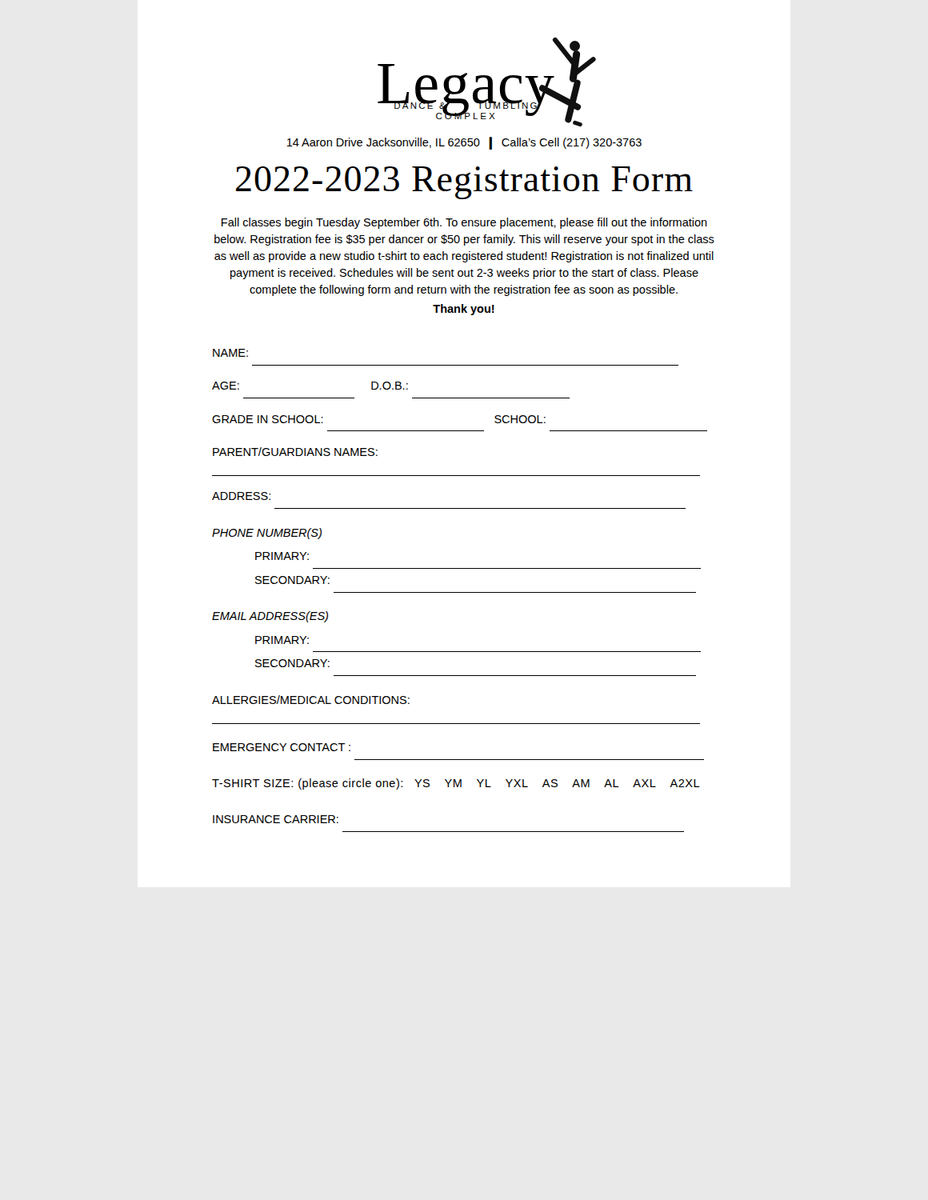Legacy DANCE & TUMBLING COMPLEX
14 Aaron Drive Jacksonville, IL 62650 ❙ Calla’s Cell (217) 320-3763
2022-2023 Registration Form
Fall classes begin Tuesday September 6th. To ensure placement, please fill out the information below. Registration fee is $35 per dancer or $50 per family. This will reserve your spot in the class as well as provide a new studio t-shirt to each registered student! Registration is not finalized until payment is received. Schedules will be sent out 2-3 weeks prior to the start of class. Please complete the following form and return with the registration fee as soon as possible.
Thank you!
NAME:
AGE: D.O.B.:
GRADE IN SCHOOL: SCHOOL:
PARENT/GUARDIANS NAMES:
ADDRESS:
PHONE NUMBER(S)
PRIMARY:
SECONDARY:
EMAIL ADDRESS(ES)
PRIMARY:
SECONDARY:
ALLERGIES/MEDICAL CONDITIONS:
EMERGENCY CONTACT :
T-SHIRT SIZE: (please circle one): YS YM YL YXL AS AM AL AXL A2XL
INSURANCE CARRIER: